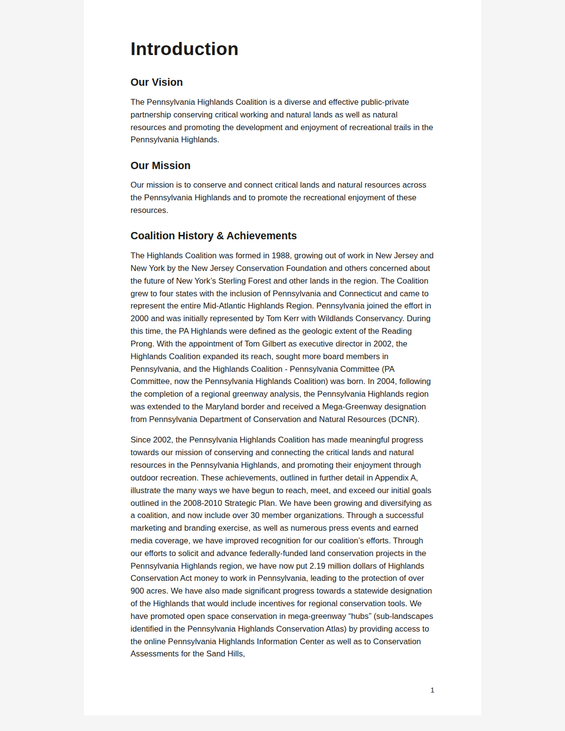Introduction
Our Vision
The Pennsylvania Highlands Coalition is a diverse and effective public-private partnership conserving critical working and natural lands as well as natural resources and promoting the development and enjoyment of recreational trails in the Pennsylvania Highlands.
Our Mission
Our mission is to conserve and connect critical lands and natural resources across the Pennsylvania Highlands and to promote the recreational enjoyment of these resources.
Coalition History & Achievements
The Highlands Coalition was formed in 1988, growing out of work in New Jersey and New York by the New Jersey Conservation Foundation and others concerned about the future of New York’s Sterling Forest and other lands in the region. The Coalition grew to four states with the inclusion of Pennsylvania and Connecticut and came to represent the entire Mid-Atlantic Highlands Region. Pennsylvania joined the effort in 2000 and was initially represented by Tom Kerr with Wildlands Conservancy. During this time, the PA Highlands were defined as the geologic extent of the Reading Prong. With the appointment of Tom Gilbert as executive director in 2002, the Highlands Coalition expanded its reach, sought more board members in Pennsylvania, and the Highlands Coalition - Pennsylvania Committee (PA Committee, now the Pennsylvania Highlands Coalition) was born. In 2004, following the completion of a regional greenway analysis, the Pennsylvania Highlands region was extended to the Maryland border and received a Mega-Greenway designation from Pennsylvania Department of Conservation and Natural Resources (DCNR).
Since 2002, the Pennsylvania Highlands Coalition has made meaningful progress towards our mission of conserving and connecting the critical lands and natural resources in the Pennsylvania Highlands, and promoting their enjoyment through outdoor recreation. These achievements, outlined in further detail in Appendix A, illustrate the many ways we have begun to reach, meet, and exceed our initial goals outlined in the 2008-2010 Strategic Plan. We have been growing and diversifying as a coalition, and now include over 30 member organizations. Through a successful marketing and branding exercise, as well as numerous press events and earned media coverage, we have improved recognition for our coalition’s efforts. Through our efforts to solicit and advance federally-funded land conservation projects in the Pennsylvania Highlands region, we have now put 2.19 million dollars of Highlands Conservation Act money to work in Pennsylvania, leading to the protection of over 900 acres. We have also made significant progress towards a statewide designation of the Highlands that would include incentives for regional conservation tools. We have promoted open space conservation in mega-greenway “hubs” (sub-landscapes identified in the Pennsylvania Highlands Conservation Atlas) by providing access to the online Pennsylvania Highlands Information Center as well as to Conservation Assessments for the Sand Hills,
1